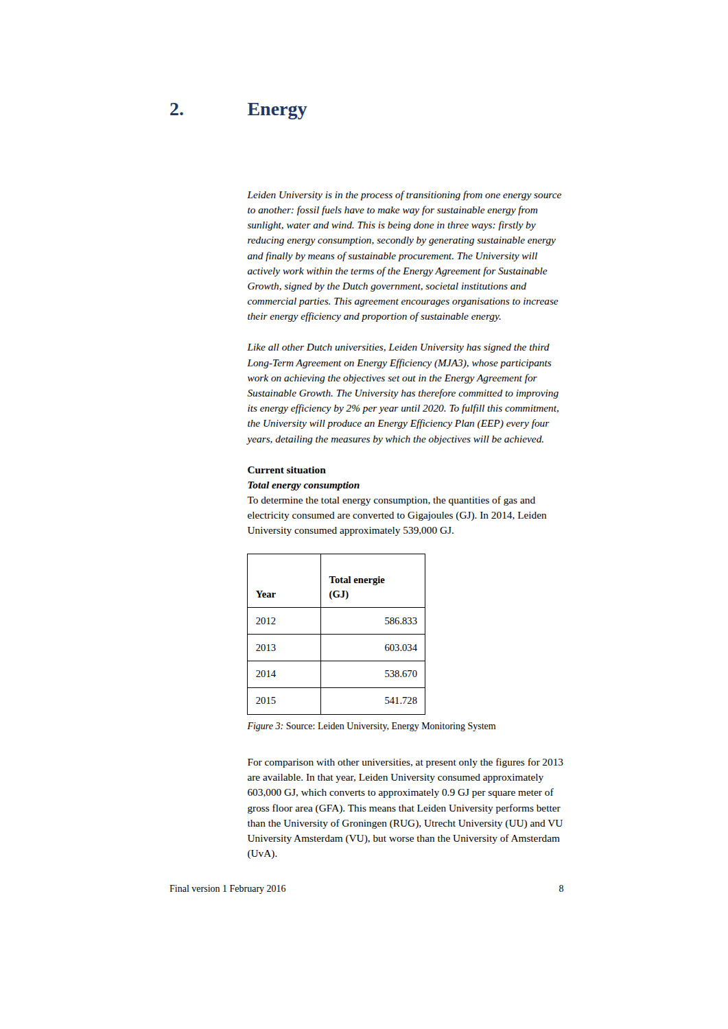2. Energy
Leiden University is in the process of transitioning from one energy source to another: fossil fuels have to make way for sustainable energy from sunlight, water and wind. This is being done in three ways: firstly by reducing energy consumption, secondly by generating sustainable energy and finally by means of sustainable procurement. The University will actively work within the terms of the Energy Agreement for Sustainable Growth, signed by the Dutch government, societal institutions and commercial parties. This agreement encourages organisations to increase their energy efficiency and proportion of sustainable energy.
Like all other Dutch universities, Leiden University has signed the third Long-Term Agreement on Energy Efficiency (MJA3), whose participants work on achieving the objectives set out in the Energy Agreement for Sustainable Growth. The University has therefore committed to improving its energy efficiency by 2% per year until 2020. To fulfill this commitment, the University will produce an Energy Efficiency Plan (EEP) every four years, detailing the measures by which the objectives will be achieved.
Current situation
Total energy consumption
To determine the total energy consumption, the quantities of gas and electricity consumed are converted to Gigajoules (GJ). In 2014, Leiden University consumed approximately 539,000 GJ.
| Year | Total energie (GJ) |
| --- | --- |
| 2012 | 586.833 |
| 2013 | 603.034 |
| 2014 | 538.670 |
| 2015 | 541.728 |
Figure 3: Source: Leiden University, Energy Monitoring System
For comparison with other universities, at present only the figures for 2013 are available. In that year, Leiden University consumed approximately 603,000 GJ, which converts to approximately 0.9 GJ per square meter of gross floor area (GFA). This means that Leiden University performs better than the University of Groningen (RUG), Utrecht University (UU) and VU University Amsterdam (VU), but worse than the University of Amsterdam (UvA).
Final version 1 February 2016 8